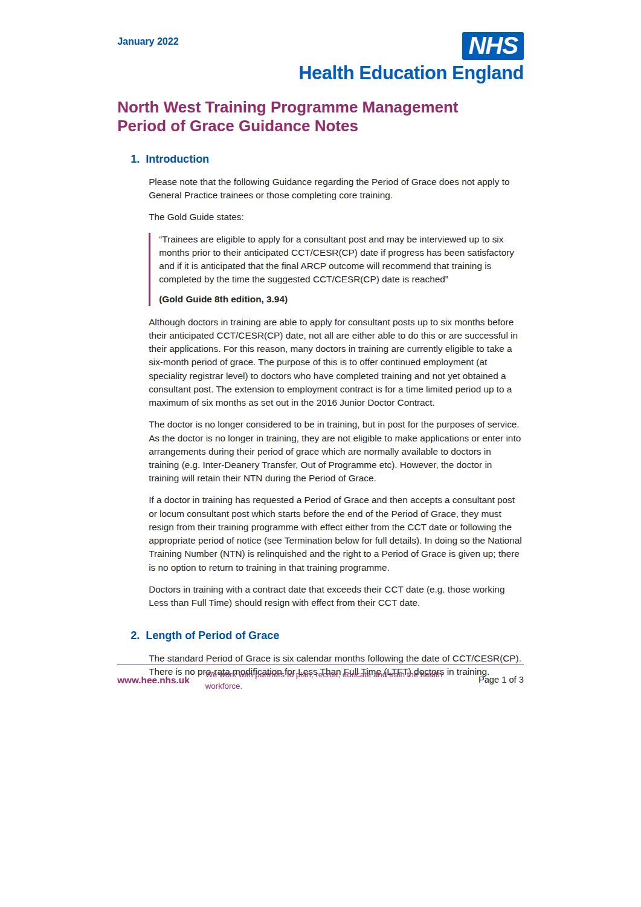January 2022
NHS
Health Education England
North West Training Programme Management
Period of Grace Guidance Notes
1. Introduction
Please note that the following Guidance regarding the Period of Grace does not apply to General Practice trainees or those completing core training.
The Gold Guide states:
“Trainees are eligible to apply for a consultant post and may be interviewed up to six months prior to their anticipated CCT/CESR(CP) date if progress has been satisfactory and if it is anticipated that the final ARCP outcome will recommend that training is completed by the time the suggested CCT/CESR(CP) date is reached”
(Gold Guide 8th edition, 3.94)
Although doctors in training are able to apply for consultant posts up to six months before their anticipated CCT/CESR(CP) date, not all are either able to do this or are successful in their applications. For this reason, many doctors in training are currently eligible to take a six-month period of grace. The purpose of this is to offer continued employment (at speciality registrar level) to doctors who have completed training and not yet obtained a consultant post. The extension to employment contract is for a time limited period up to a maximum of six months as set out in the 2016 Junior Doctor Contract.
The doctor is no longer considered to be in training, but in post for the purposes of service. As the doctor is no longer in training, they are not eligible to make applications or enter into arrangements during their period of grace which are normally available to doctors in training (e.g. Inter-Deanery Transfer, Out of Programme etc). However, the doctor in training will retain their NTN during the Period of Grace.
If a doctor in training has requested a Period of Grace and then accepts a consultant post or locum consultant post which starts before the end of the Period of Grace, they must resign from their training programme with effect either from the CCT date or following the appropriate period of notice (see Termination below for full details). In doing so the National Training Number (NTN) is relinquished and the right to a Period of Grace is given up; there is no option to return to training in that training programme.
Doctors in training with a contract date that exceeds their CCT date (e.g. those working Less than Full Time) should resign with effect from their CCT date.
2. Length of Period of Grace
The standard Period of Grace is six calendar months following the date of CCT/CESR(CP). There is no pro-rata modification for Less Than Full Time (LTFT) doctors in training.
www.hee.nhs.uk We work with partners to plan, recruit, educate and train the health workforce. Page 1 of 3